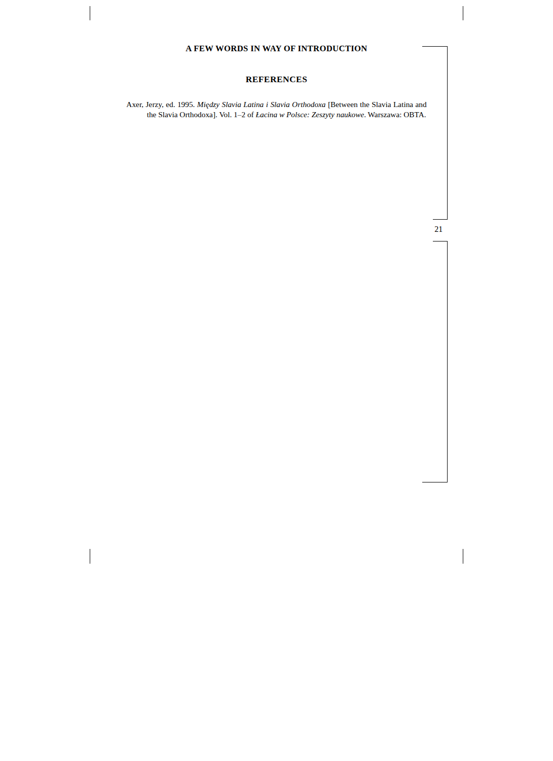A Few Words in Way of Introduction
References
Axer, Jerzy, ed. 1995. Między Slavia Latina i Slavia Orthodoxa [Between the Slavia Latina and the Slavia Orthodoxa]. Vol. 1–2 of Łacina w Polsce: Zeszyty naukowe. Warszawa: OBTA.
21